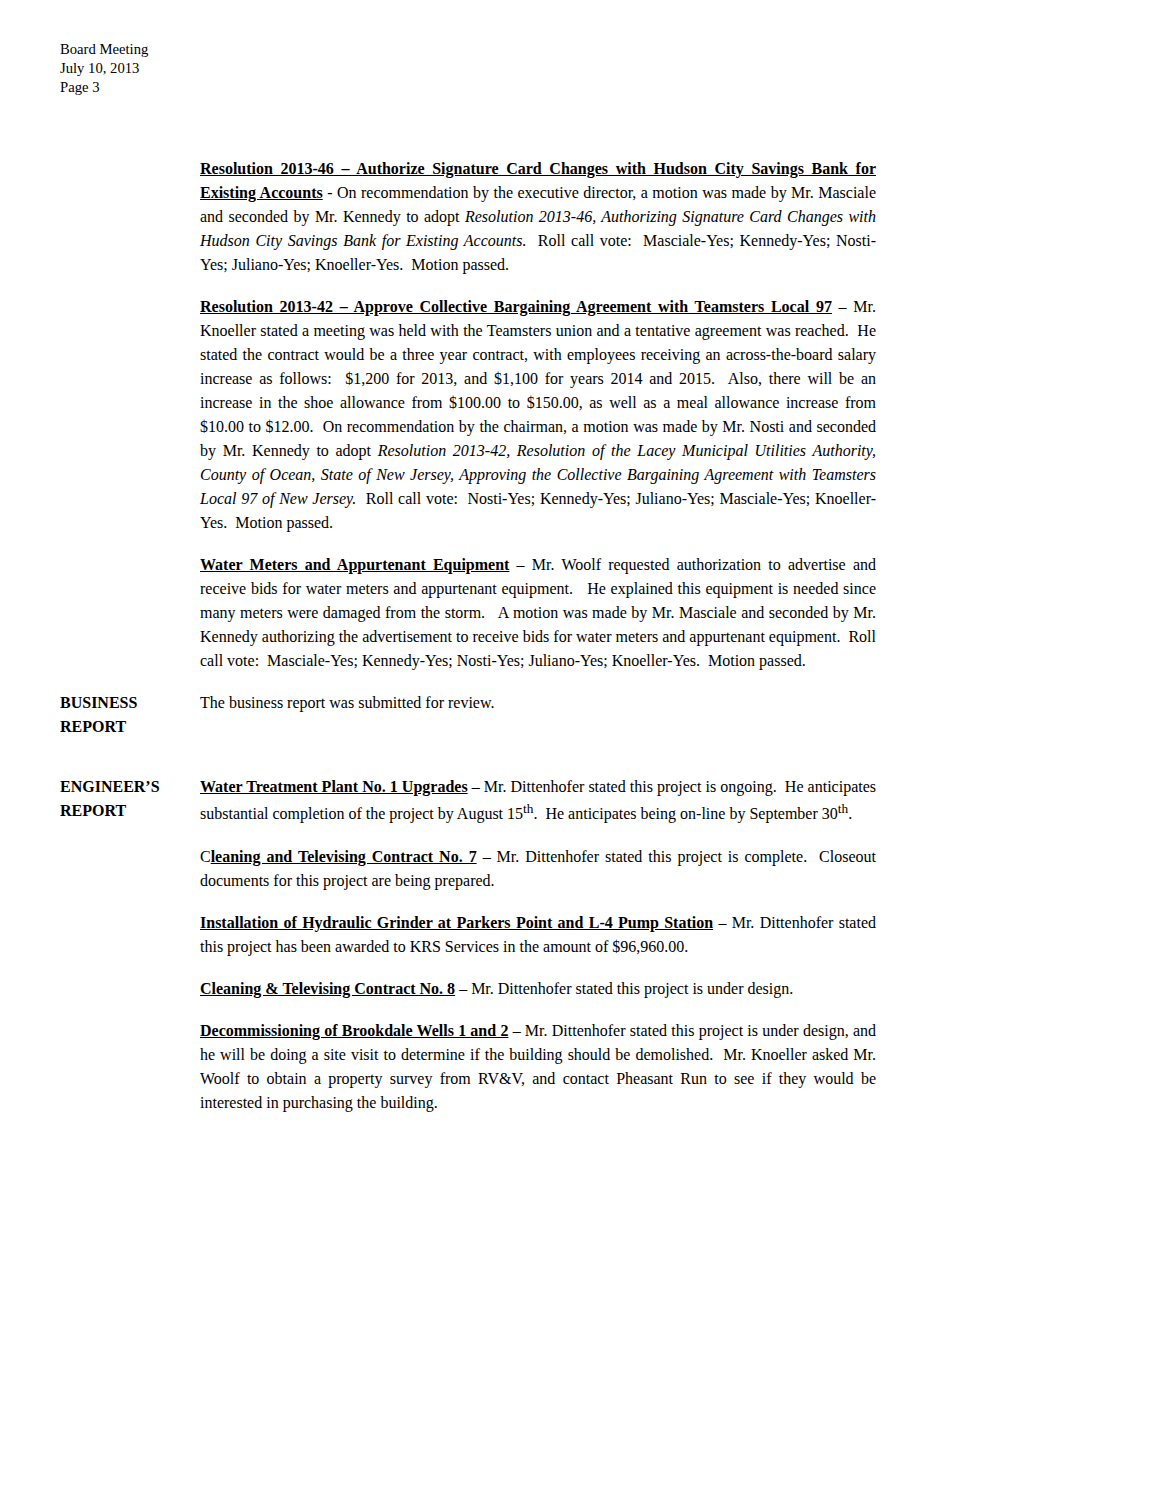Board Meeting
July 10, 2013
Page 3
Resolution 2013-46 – Authorize Signature Card Changes with Hudson City Savings Bank for Existing Accounts - On recommendation by the executive director, a motion was made by Mr. Masciale and seconded by Mr. Kennedy to adopt Resolution 2013-46, Authorizing Signature Card Changes with Hudson City Savings Bank for Existing Accounts. Roll call vote: Masciale-Yes; Kennedy-Yes; Nosti-Yes; Juliano-Yes; Knoeller-Yes. Motion passed.
Resolution 2013-42 – Approve Collective Bargaining Agreement with Teamsters Local 97 – Mr. Knoeller stated a meeting was held with the Teamsters union and a tentative agreement was reached. He stated the contract would be a three year contract, with employees receiving an across-the-board salary increase as follows: $1,200 for 2013, and $1,100 for years 2014 and 2015. Also, there will be an increase in the shoe allowance from $100.00 to $150.00, as well as a meal allowance increase from $10.00 to $12.00. On recommendation by the chairman, a motion was made by Mr. Nosti and seconded by Mr. Kennedy to adopt Resolution 2013-42, Resolution of the Lacey Municipal Utilities Authority, County of Ocean, State of New Jersey, Approving the Collective Bargaining Agreement with Teamsters Local 97 of New Jersey. Roll call vote: Nosti-Yes; Kennedy-Yes; Juliano-Yes; Masciale-Yes; Knoeller-Yes. Motion passed.
Water Meters and Appurtenant Equipment – Mr. Woolf requested authorization to advertise and receive bids for water meters and appurtenant equipment. He explained this equipment is needed since many meters were damaged from the storm. A motion was made by Mr. Masciale and seconded by Mr. Kennedy authorizing the advertisement to receive bids for water meters and appurtenant equipment. Roll call vote: Masciale-Yes; Kennedy-Yes; Nosti-Yes; Juliano-Yes; Knoeller-Yes. Motion passed.
BUSINESS
REPORT
The business report was submitted for review.
ENGINEER’S
REPORT
Water Treatment Plant No. 1 Upgrades – Mr. Dittenhofer stated this project is ongoing. He anticipates substantial completion of the project by August 15th. He anticipates being on-line by September 30th.
Cleaning and Televising Contract No. 7 – Mr. Dittenhofer stated this project is complete. Closeout documents for this project are being prepared.
Installation of Hydraulic Grinder at Parkers Point and L-4 Pump Station – Mr. Dittenhofer stated this project has been awarded to KRS Services in the amount of $96,960.00.
Cleaning & Televising Contract No. 8 – Mr. Dittenhofer stated this project is under design.
Decommissioning of Brookdale Wells 1 and 2 – Mr. Dittenhofer stated this project is under design, and he will be doing a site visit to determine if the building should be demolished. Mr. Knoeller asked Mr. Woolf to obtain a property survey from RV&V, and contact Pheasant Run to see if they would be interested in purchasing the building.